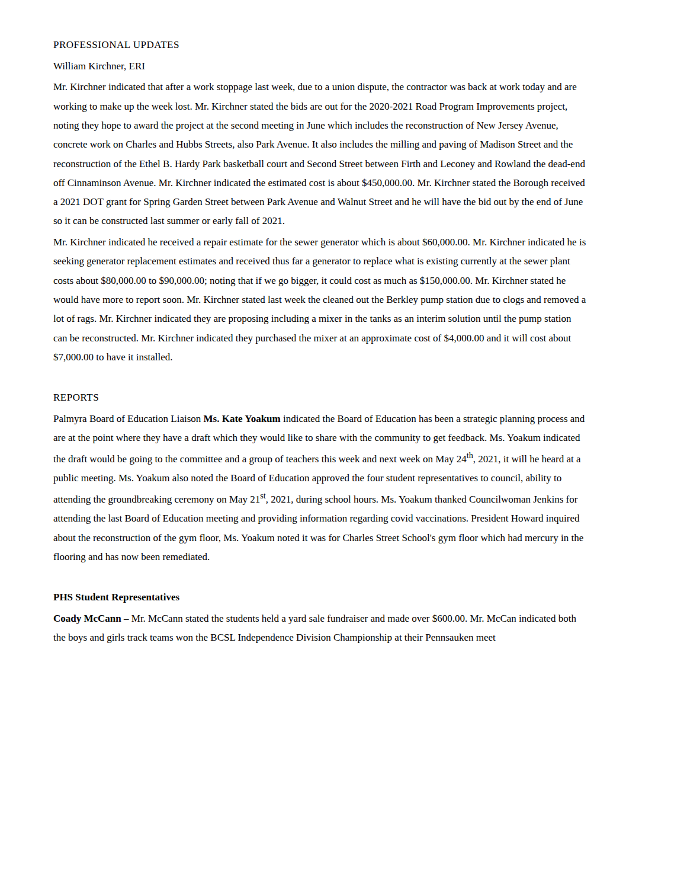PROFESSIONAL UPDATES
William Kirchner, ERI
Mr. Kirchner indicated that after a work stoppage last week, due to a union dispute, the contractor was back at work today and are working to make up the week lost. Mr. Kirchner stated the bids are out for the 2020-2021 Road Program Improvements project, noting they hope to award the project at the second meeting in June which includes the reconstruction of New Jersey Avenue, concrete work on Charles and Hubbs Streets, also Park Avenue. It also includes the milling and paving of Madison Street and the reconstruction of the Ethel B. Hardy Park basketball court and Second Street between Firth and Leconey and Rowland the dead-end off Cinnaminson Avenue. Mr. Kirchner indicated the estimated cost is about $450,000.00. Mr. Kirchner stated the Borough received a 2021 DOT grant for Spring Garden Street between Park Avenue and Walnut Street and he will have the bid out by the end of June so it can be constructed last summer or early fall of 2021.
Mr. Kirchner indicated he received a repair estimate for the sewer generator which is about $60,000.00. Mr. Kirchner indicated he is seeking generator replacement estimates and received thus far a generator to replace what is existing currently at the sewer plant costs about $80,000.00 to $90,000.00; noting that if we go bigger, it could cost as much as $150,000.00. Mr. Kirchner stated he would have more to report soon. Mr. Kirchner stated last week the cleaned out the Berkley pump station due to clogs and removed a lot of rags. Mr. Kirchner indicated they are proposing including a mixer in the tanks as an interim solution until the pump station can be reconstructed. Mr. Kirchner indicated they purchased the mixer at an approximate cost of $4,000.00 and it will cost about $7,000.00 to have it installed.
REPORTS
Palmyra Board of Education Liaison Ms. Kate Yoakum indicated the Board of Education has been a strategic planning process and are at the point where they have a draft which they would like to share with the community to get feedback. Ms. Yoakum indicated the draft would be going to the committee and a group of teachers this week and next week on May 24th, 2021, it will he heard at a public meeting. Ms. Yoakum also noted the Board of Education approved the four student representatives to council, ability to attending the groundbreaking ceremony on May 21st, 2021, during school hours. Ms. Yoakum thanked Councilwoman Jenkins for attending the last Board of Education meeting and providing information regarding covid vaccinations. President Howard inquired about the reconstruction of the gym floor, Ms. Yoakum noted it was for Charles Street School's gym floor which had mercury in the flooring and has now been remediated.
PHS Student Representatives
Coady McCann – Mr. McCann stated the students held a yard sale fundraiser and made over $600.00. Mr. McCan indicated both the boys and girls track teams won the BCSL Independence Division Championship at their Pennsauken meet